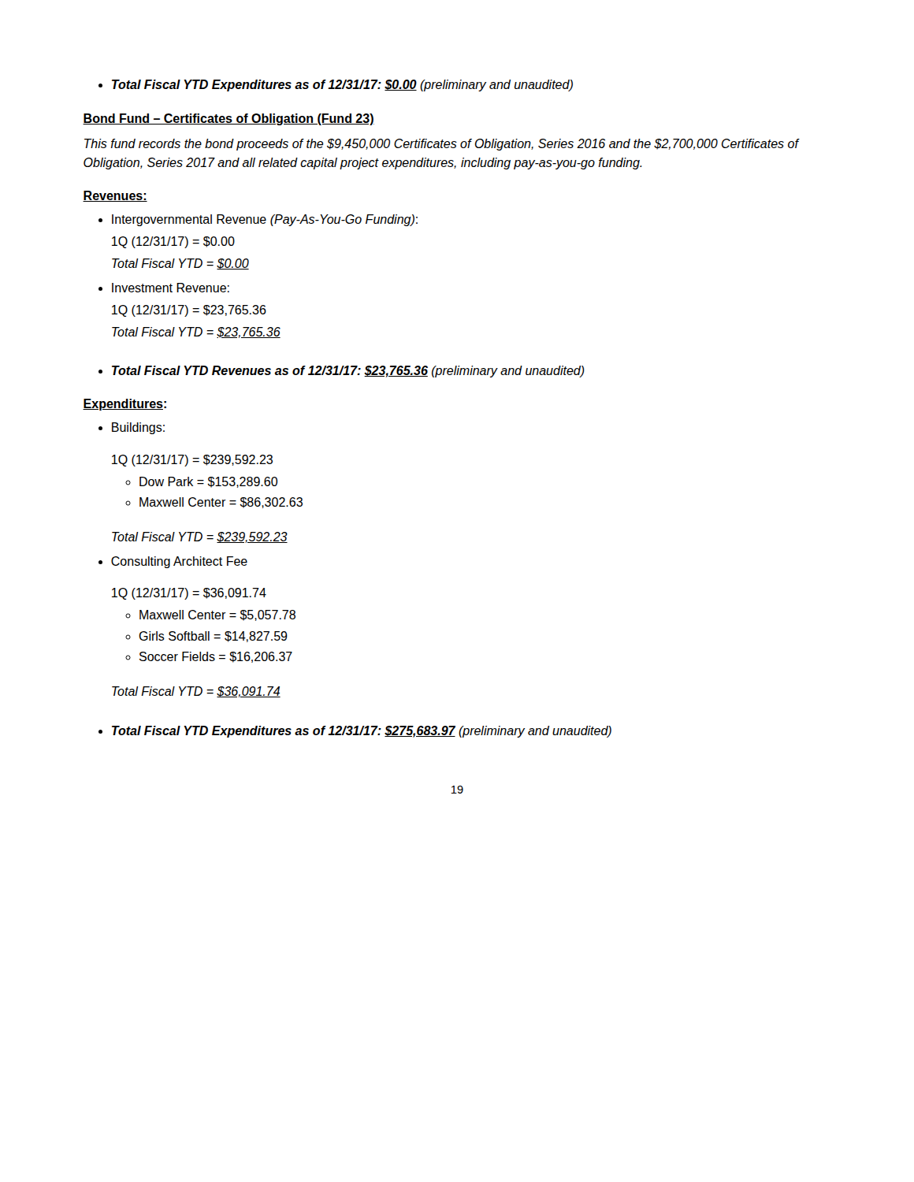Total Fiscal YTD Expenditures as of 12/31/17: $0.00 (preliminary and unaudited)
Bond Fund – Certificates of Obligation (Fund 23)
This fund records the bond proceeds of the $9,450,000 Certificates of Obligation, Series 2016 and the $2,700,000 Certificates of Obligation, Series 2017 and all related capital project expenditures, including pay-as-you-go funding.
Revenues:
Intergovernmental Revenue (Pay-As-You-Go Funding):
1Q (12/31/17) = $0.00
Total Fiscal YTD = $0.00
Investment Revenue:
1Q (12/31/17) = $23,765.36
Total Fiscal YTD = $23,765.36
Total Fiscal YTD Revenues as of 12/31/17: $23,765.36 (preliminary and unaudited)
Expenditures:
Buildings:
1Q (12/31/17) = $239,592.23
Dow Park = $153,289.60
Maxwell Center = $86,302.63
Total Fiscal YTD = $239,592.23
Consulting Architect Fee
1Q (12/31/17) = $36,091.74
Maxwell Center = $5,057.78
Girls Softball = $14,827.59
Soccer Fields = $16,206.37
Total Fiscal YTD = $36,091.74
Total Fiscal YTD Expenditures as of 12/31/17: $275,683.97 (preliminary and unaudited)
19